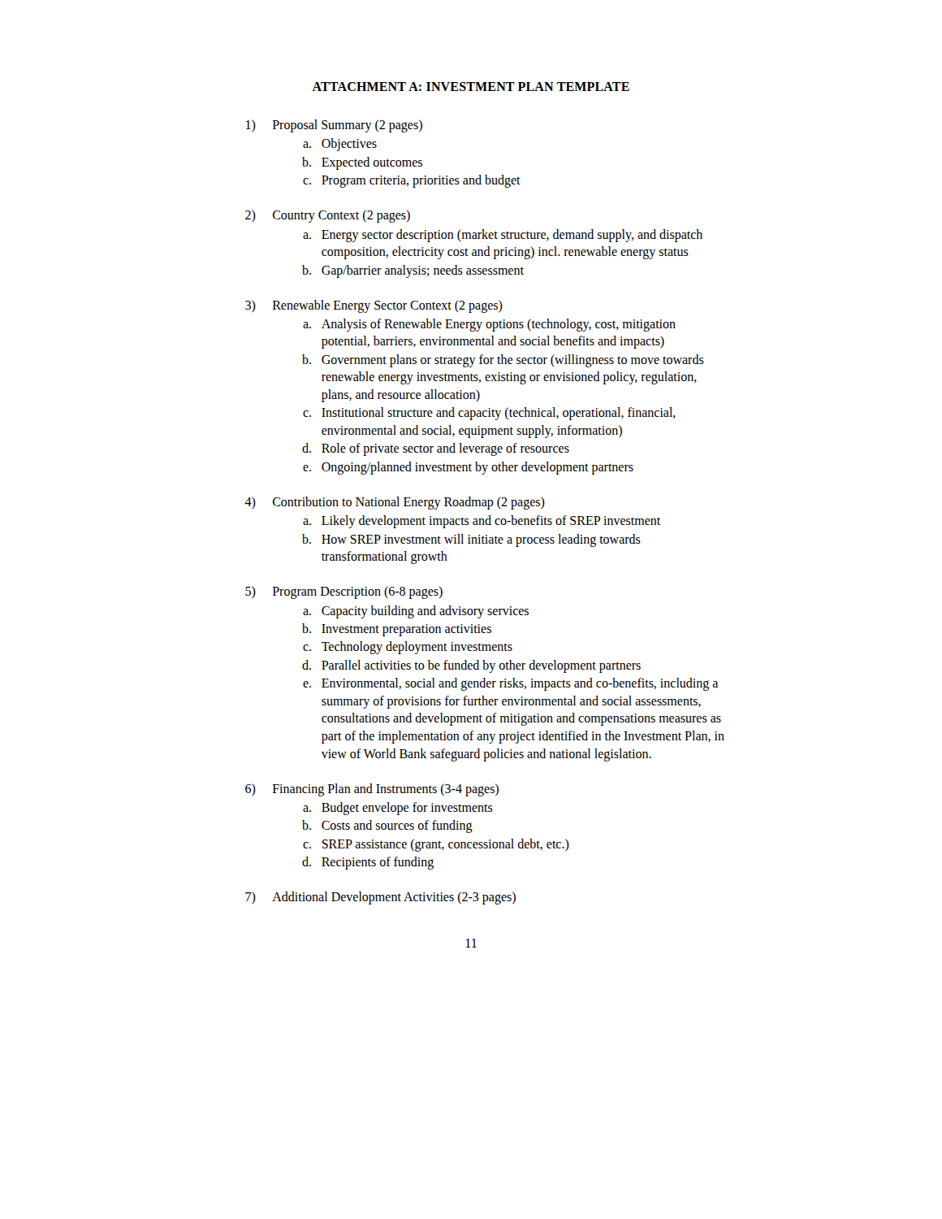Attachment A: Investment Plan Template
Proposal Summary (2 pages)
Objectives
Expected outcomes
Program criteria, priorities and budget
Country Context (2 pages)
Energy sector description (market structure, demand supply, and dispatch composition, electricity cost and pricing) incl. renewable energy status
Gap/barrier analysis; needs assessment
Renewable Energy Sector Context (2 pages)
Analysis of Renewable Energy options (technology, cost, mitigation potential, barriers, environmental and social benefits and impacts)
Government plans or strategy for the sector (willingness to move towards renewable energy investments, existing or envisioned policy, regulation, plans, and resource allocation)
Institutional structure and capacity (technical, operational, financial, environmental and social, equipment supply, information)
Role of private sector and leverage of resources
Ongoing/planned investment by other development partners
Contribution to National Energy Roadmap (2 pages)
Likely development impacts and co-benefits of SREP investment
How SREP investment will initiate a process leading towards transformational growth
Program Description (6-8 pages)
Capacity building and advisory services
Investment preparation activities
Technology deployment investments
Parallel activities to be funded by other development partners
Environmental, social and gender risks, impacts and co-benefits, including a summary of provisions for further environmental and social assessments, consultations and development of mitigation and compensations measures as part of the implementation of any project identified in the Investment Plan, in view of World Bank safeguard policies and national legislation.
Financing Plan and Instruments (3-4 pages)
Budget envelope for investments
Costs and sources of funding
SREP assistance (grant, concessional debt, etc.)
Recipients of funding
Additional Development Activities (2-3 pages)
11